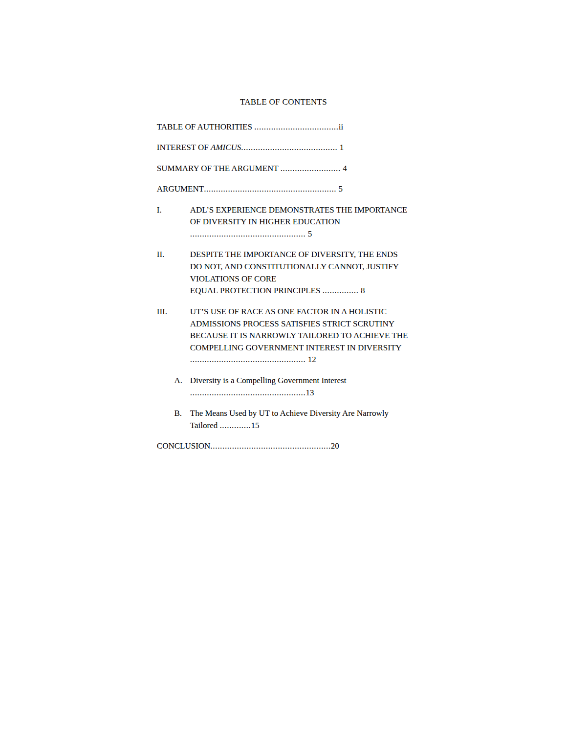TABLE OF CONTENTS
| TABLE OF AUTHORITIES ................................... ii |
| INTEREST OF AMICUS ........................................ 1 |
| SUMMARY OF THE ARGUMENT ......................... 4 |
| ARGUMENT ....................................................... 5 |
| I. | ADL’S EXPERIENCE DEMONSTRATES THE IMPORTANCE OF DIVERSITY IN HIGHER EDUCATION ................................................ 5 |
| II. | DESPITE THE IMPORTANCE OF DIVERSITY, THE ENDS DO NOT, AND CONSTITUTIONALLY CANNOT, JUSTIFY VIOLATIONS OF CORE EQUAL PROTECTION PRINCIPLES ............... 8 |
| III. | UT’S USE OF RACE AS ONE FACTOR IN A HOLISTIC ADMISSIONS PROCESS SATISFIES STRICT SCRUTINY BECAUSE IT IS NARROWLY TAILORED TO ACHIEVE THE COMPELLING GOVERNMENT INTEREST IN DIVERSITY ................................................ 12 |
| A. | Diversity is a Compelling Government Interest ................................................ 13 |
| B. | The Means Used by UT to Achieve Diversity Are Narrowly Tailored ............. 15 |
| CONCLUSION .................................................. 20 |